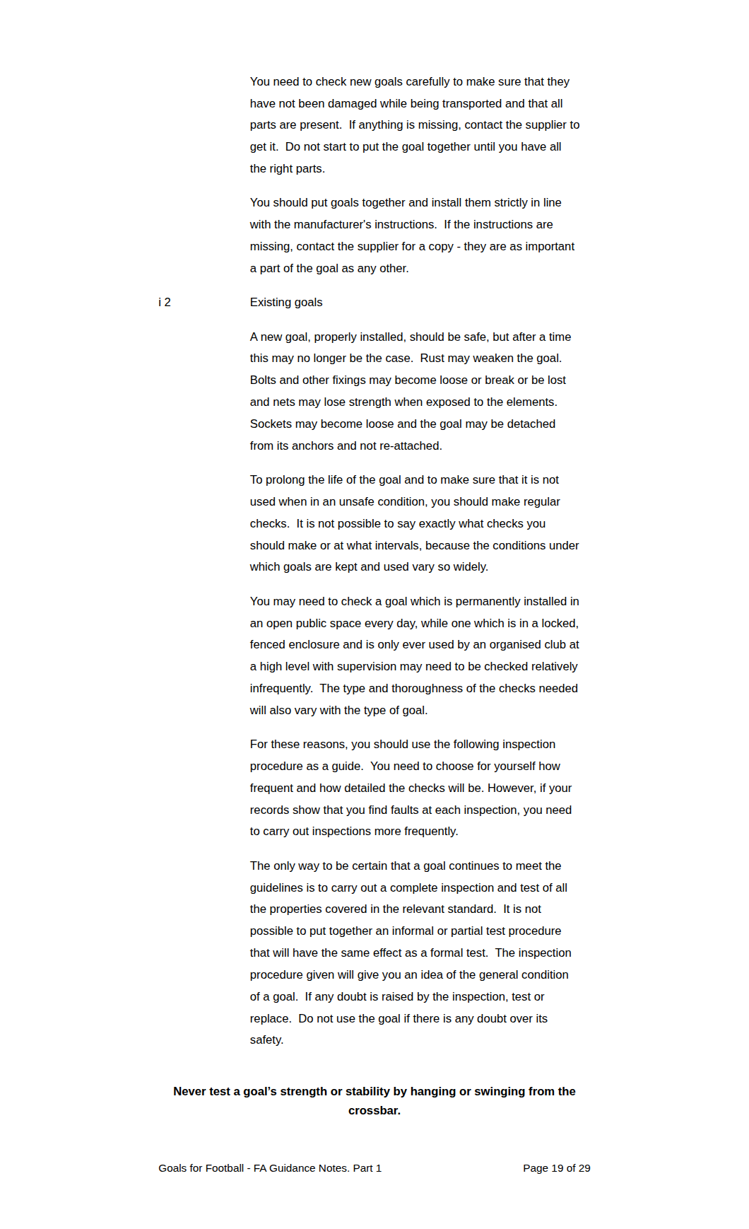You need to check new goals carefully to make sure that they have not been damaged while being transported and that all parts are present. If anything is missing, contact the supplier to get it. Do not start to put the goal together until you have all the right parts.
You should put goals together and install them strictly in line with the manufacturer's instructions. If the instructions are missing, contact the supplier for a copy - they are as important a part of the goal as any other.
i 2
Existing goals
A new goal, properly installed, should be safe, but after a time this may no longer be the case. Rust may weaken the goal. Bolts and other fixings may become loose or break or be lost and nets may lose strength when exposed to the elements. Sockets may become loose and the goal may be detached from its anchors and not re-attached.
To prolong the life of the goal and to make sure that it is not used when in an unsafe condition, you should make regular checks. It is not possible to say exactly what checks you should make or at what intervals, because the conditions under which goals are kept and used vary so widely.
You may need to check a goal which is permanently installed in an open public space every day, while one which is in a locked, fenced enclosure and is only ever used by an organised club at a high level with supervision may need to be checked relatively infrequently. The type and thoroughness of the checks needed will also vary with the type of goal.
For these reasons, you should use the following inspection procedure as a guide. You need to choose for yourself how frequent and how detailed the checks will be. However, if your records show that you find faults at each inspection, you need to carry out inspections more frequently.
The only way to be certain that a goal continues to meet the guidelines is to carry out a complete inspection and test of all the properties covered in the relevant standard. It is not possible to put together an informal or partial test procedure that will have the same effect as a formal test. The inspection procedure given will give you an idea of the general condition of a goal. If any doubt is raised by the inspection, test or replace. Do not use the goal if there is any doubt over its safety.
Never test a goal’s strength or stability by hanging or swinging from the crossbar.
Goals for Football - FA Guidance Notes. Part 1 Page 19 of 29